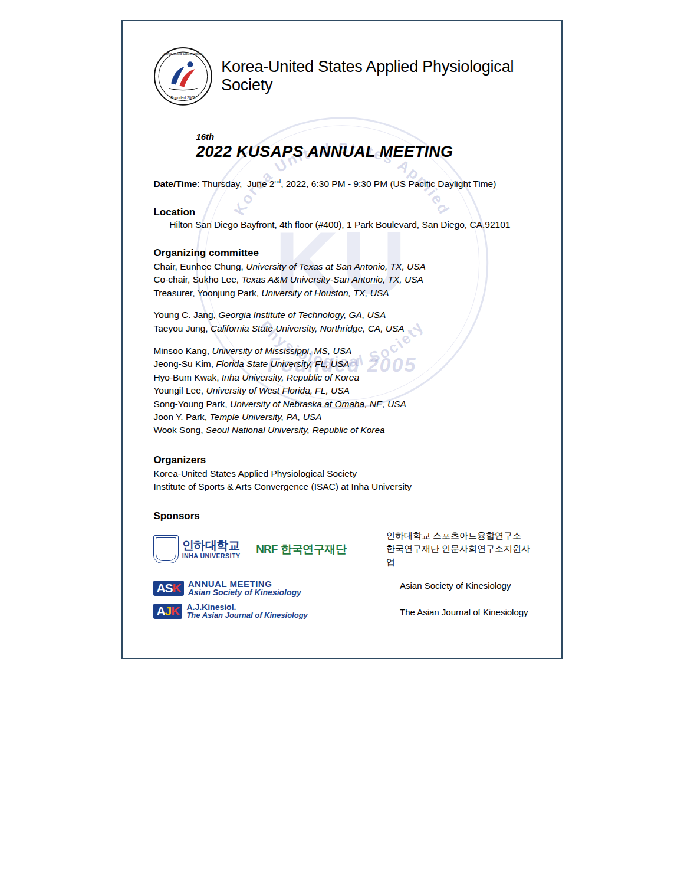KU
Founded 2005
Korea United States Applied Physiological Society
Founded 2005 Korea United States Applied
Korea-United States Applied Physiological Society
16th
2022 KUSAPS ANNUAL MEETING
Date/Time: Thursday, June 2nd, 2022, 6:30 PM - 9:30 PM (US Pacific Daylight Time)
Location
Hilton San Diego Bayfront, 4th floor (#400), 1 Park Boulevard, San Diego, CA.92101
Organizing committee
Chair, Eunhee Chung, University of Texas at San Antonio, TX, USA
Co-chair, Sukho Lee, Texas A&M University-San Antonio, TX, USA
Treasurer, Yoonjung Park, University of Houston, TX, USA
Young C. Jang, Georgia Institute of Technology, GA, USA
Taeyou Jung, California State University, Northridge, CA, USA
Minsoo Kang, University of Mississippi, MS, USA
Jeong-Su Kim, Florida State University, FL, USA
Hyo-Bum Kwak, Inha University, Republic of Korea
Youngil Lee, University of West Florida, FL, USA
Song-Young Park, University of Nebraska at Omaha, NE, USA
Joon Y. Park, Temple University, PA, USA
Wook Song, Seoul National University, Republic of Korea
Organizers
Korea-United States Applied Physiological Society
Institute of Sports & Arts Convergence (ISAC) at Inha University
Sponsors
인하대학교
INHA UNIVERSITY
NRF
한국연구재단
인하대학교 스포츠아트융합연구소
한국연구재단 인문사회연구소지원사업
ASK
ANNUAL MEETING
Asian Society of Kinesiology
AJK
A.J.Kinesiol.
The Asian Journal of Kinesiology
Asian Society of Kinesiology
The Asian Journal of Kinesiology